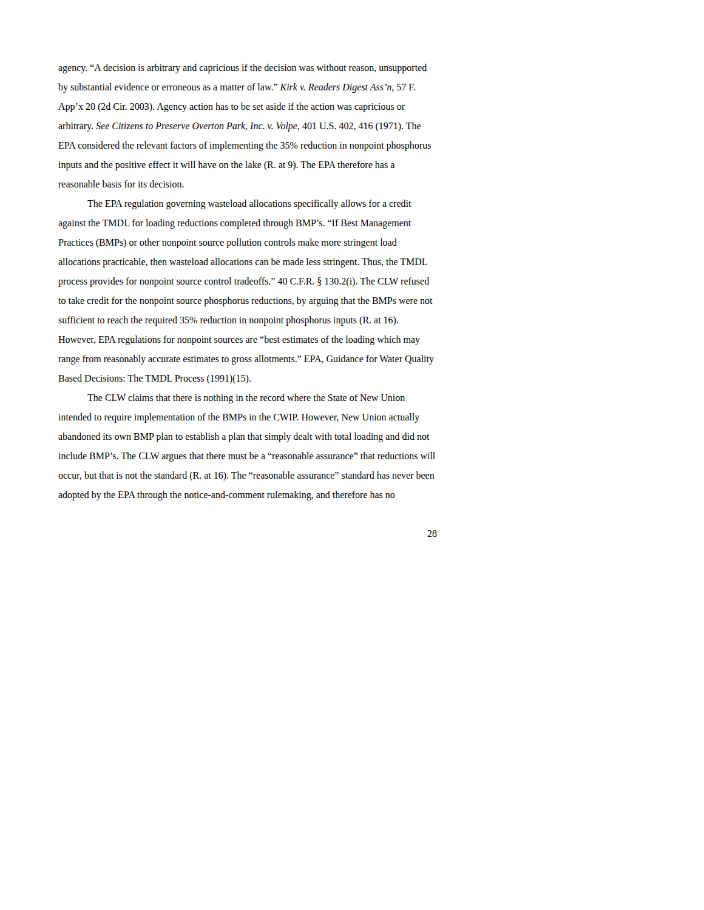agency. “A decision is arbitrary and capricious if the decision was without reason, unsupported by substantial evidence or erroneous as a matter of law.” Kirk v. Readers Digest Ass’n, 57 F. App’x 20 (2d Cir. 2003). Agency action has to be set aside if the action was capricious or arbitrary. See Citizens to Preserve Overton Park, Inc. v. Volpe, 401 U.S. 402, 416 (1971). The EPA considered the relevant factors of implementing the 35% reduction in nonpoint phosphorus inputs and the positive effect it will have on the lake (R. at 9). The EPA therefore has a reasonable basis for its decision.
The EPA regulation governing wasteload allocations specifically allows for a credit against the TMDL for loading reductions completed through BMP’s. “If Best Management Practices (BMPs) or other nonpoint source pollution controls make more stringent load allocations practicable, then wasteload allocations can be made less stringent. Thus, the TMDL process provides for nonpoint source control tradeoffs.” 40 C.F.R. § 130.2(i). The CLW refused to take credit for the nonpoint source phosphorus reductions, by arguing that the BMPs were not sufficient to reach the required 35% reduction in nonpoint phosphorus inputs (R. at 16). However, EPA regulations for nonpoint sources are “best estimates of the loading which may range from reasonably accurate estimates to gross allotments.” EPA, Guidance for Water Quality Based Decisions: The TMDL Process (1991)(15).
The CLW claims that there is nothing in the record where the State of New Union intended to require implementation of the BMPs in the CWIP. However, New Union actually abandoned its own BMP plan to establish a plan that simply dealt with total loading and did not include BMP’s. The CLW argues that there must be a “reasonable assurance” that reductions will occur, but that is not the standard (R. at 16). The “reasonable assurance” standard has never been adopted by the EPA through the notice-and-comment rulemaking, and therefore has no
28